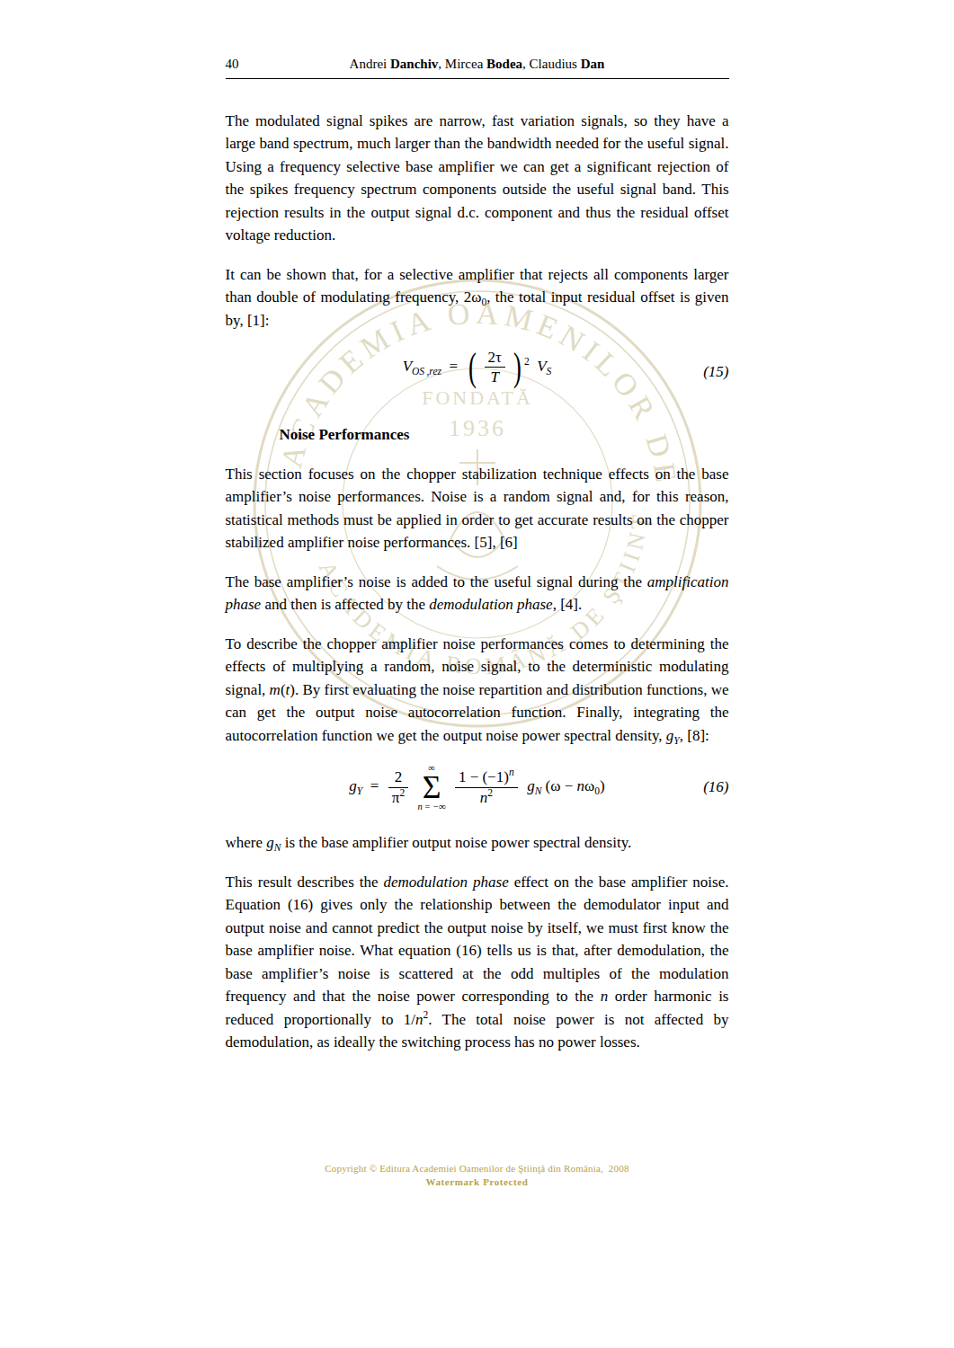ACADEMIA OAMENILOR DE ŞTIINŢĂ DIN ROMÂNIA ACADEMIA ROMÂNĂ DE ŞTIINŢE FONDATĂ 1936
40
Andrei Danchiv, Mircea Bodea, Claudius Dan
The modulated signal spikes are narrow, fast variation signals, so they have a large band spectrum, much larger than the bandwidth needed for the useful signal. Using a frequency selective base amplifier we can get a significant rejection of the spikes frequency spectrum components outside the useful signal band. This rejection results in the output signal d.c. component and thus the residual offset voltage reduction.
It can be shown that, for a selective amplifier that rejects all components larger than double of modulating frequency, 2ω0, the total input residual offset is given by, [1]:
VOS ,rez = ( 2τ T )2 VS
(15)
Noise Performances
This section focuses on the chopper stabilization technique effects on the base amplifier’s noise performances. Noise is a random signal and, for this reason, statistical methods must be applied in order to get accurate results on the chopper stabilized amplifier noise performances. [5], [6]
The base amplifier’s noise is added to the useful signal during the amplification phase and then is affected by the demodulation phase, [4].
To describe the chopper amplifier noise performances comes to determining the effects of multiplying a random, noise signal, to the deterministic modulating signal, m(t). By first evaluating the noise repartition and distribution functions, we can get the output noise autocorrelation function. Finally, integrating the autocorrelation function we get the output noise power spectral density, gY, [8]:
gY = 2 π2 ∞ Σ n = −∞ 1 − (−1)n n2 gN (ω − nω0)
(16)
where gN is the base amplifier output noise power spectral density.
This result describes the demodulation phase effect on the base amplifier noise. Equation (16) gives only the relationship between the demodulator input and output noise and cannot predict the output noise by itself, we must first know the base amplifier noise. What equation (16) tells us is that, after demodulation, the base amplifier’s noise is scattered at the odd multiples of the modulation frequency and that the noise power corresponding to the n order harmonic is reduced proportionally to 1/n2. The total noise power is not affected by demodulation, as ideally the switching process has no power losses.
Copyright © Editura Academiei Oamenilor de Ştiinţă din România, 2008
Watermark Protected